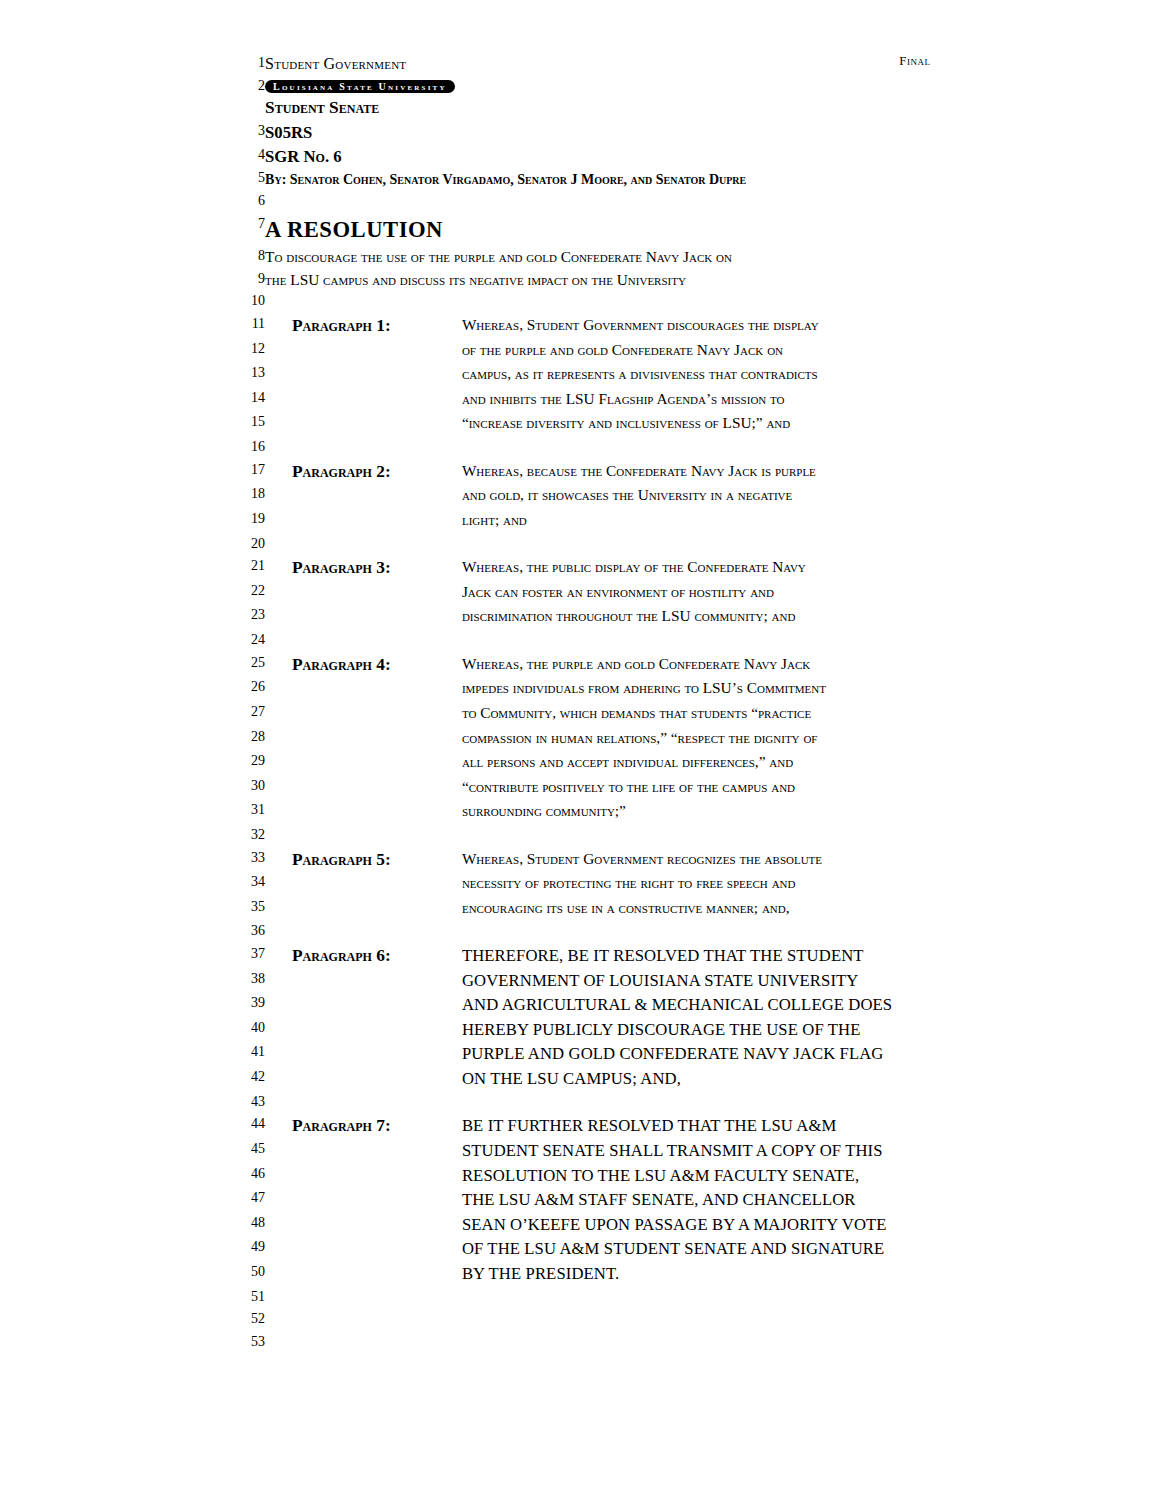| 1 | Student Government Final |
| 2 | Louisiana State University Student Senate |
| 3 | S05RS |
| 4 | SGR No. 6 |
| 5 | By: Senator Cohen, Senator Virgadamo, Senator J Moore, and Senator Dupre |
| 6 | |
| 7 | A RESOLUTION |
| 8 | To discourage the use of the purple and gold Confederate Navy Jack on |
| 9 | the LSU campus and discuss its negative impact on the University |
| 10 | |
| 11 | Paragraph 1: Whereas, Student Government discourages the display |
| 12 | of the purple and gold Confederate Navy Jack on |
| 13 | campus, as it represents a divisiveness that contradicts |
| 14 | and inhibits the LSU Flagship Agenda’s mission to |
| 15 | “increase diversity and inclusiveness of LSU;” and |
| 16 | |
| 17 | Paragraph 2: Whereas, because the Confederate Navy Jack is purple |
| 18 | and gold, it showcases the University in a negative |
| 19 | light; and |
| 20 | |
| 21 | Paragraph 3: Whereas, the public display of the Confederate Navy |
| 22 | Jack can foster an environment of hostility and |
| 23 | discrimination throughout the LSU community; and |
| 24 | |
| 25 | Paragraph 4: Whereas, the purple and gold Confederate Navy Jack |
| 26 | impedes individuals from adhering to LSU’s Commitment |
| 27 | to Community, which demands that students “practice |
| 28 | compassion in human relations,” “respect the dignity of |
| 29 | all persons and accept individual differences,” and |
| 30 | “contribute positively to the life of the campus and |
| 31 | surrounding community;” |
| 32 | |
| 33 | Paragraph 5: Whereas, Student Government recognizes the absolute |
| 34 | necessity of protecting the right to free speech and |
| 35 | encouraging its use in a constructive manner; and, |
| 36 | |
| 37 | Paragraph 6: Therefore, be it resolved that the Student |
| 38 | Government of Louisiana State University |
| 39 | and Agricultural & Mechanical College does |
| 40 | hereby publicly discourage the use of the |
| 41 | purple and gold Confederate Navy Jack flag |
| 42 | on the LSU campus; and, |
| 43 | |
| 44 | Paragraph 7: Be it further resolved that the LSU A&M |
| 45 | Student Senate shall transmit a copy of this |
| 46 | resolution to the LSU A&M Faculty Senate, |
| 47 | the LSU A&M Staff Senate, and Chancellor |
| 48 | Sean O’Keefe upon passage by a majority vote |
| 49 | of the LSU A&M Student Senate and signature |
| 50 | by the President. |
| 51 | |
| 52 | |
| 53 | |